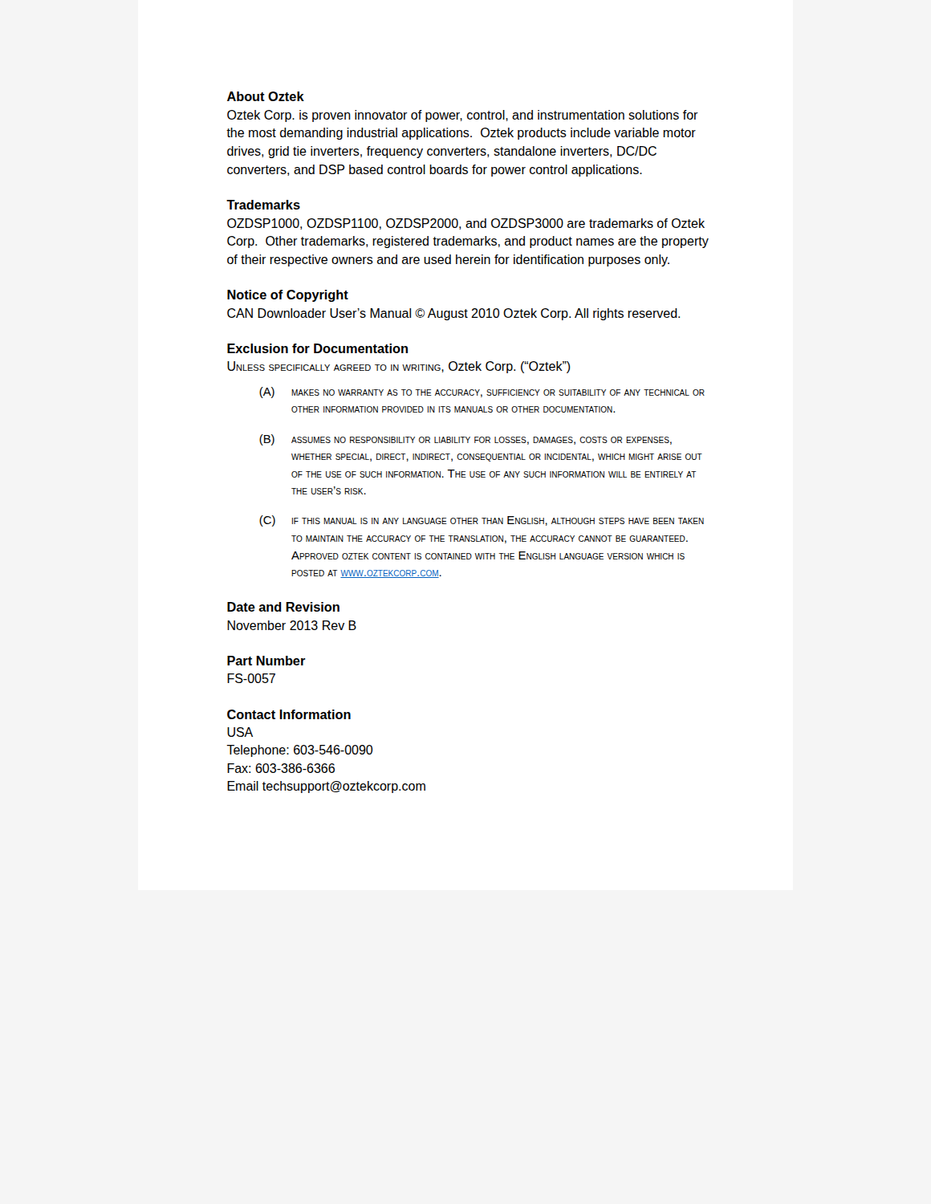About Oztek
Oztek Corp. is proven innovator of power, control, and instrumentation solutions for the most demanding industrial applications. Oztek products include variable motor drives, grid tie inverters, frequency converters, standalone inverters, DC/DC converters, and DSP based control boards for power control applications.
Trademarks
OZDSP1000, OZDSP1100, OZDSP2000, and OZDSP3000 are trademarks of Oztek Corp. Other trademarks, registered trademarks, and product names are the property of their respective owners and are used herein for identification purposes only.
Notice of Copyright
CAN Downloader User’s Manual © August 2010 Oztek Corp. All rights reserved.
Exclusion for Documentation
Unless specifically agreed to in writing, Oztek Corp. (“Oztek”)
(A) makes no warranty as to the accuracy, sufficiency or suitability of any technical or other information provided in its manuals or other documentation.
(B) assumes no responsibility or liability for losses, damages, costs or expenses, whether special, direct, indirect, consequential or incidental, which might arise out of the use of such information. The use of any such information will be entirely at the user’s risk.
(C) if this manual is in any language other than English, although steps have been taken to maintain the accuracy of the translation, the accuracy cannot be guaranteed. Approved oztek content is contained with the English language version which is posted at www.oztekcorp.com.
Date and Revision
November 2013 Rev B
Part Number
FS-0057
Contact Information
USA
Telephone: 603-546-0090
Fax: 603-386-6366
Email techsupport@oztekcorp.com